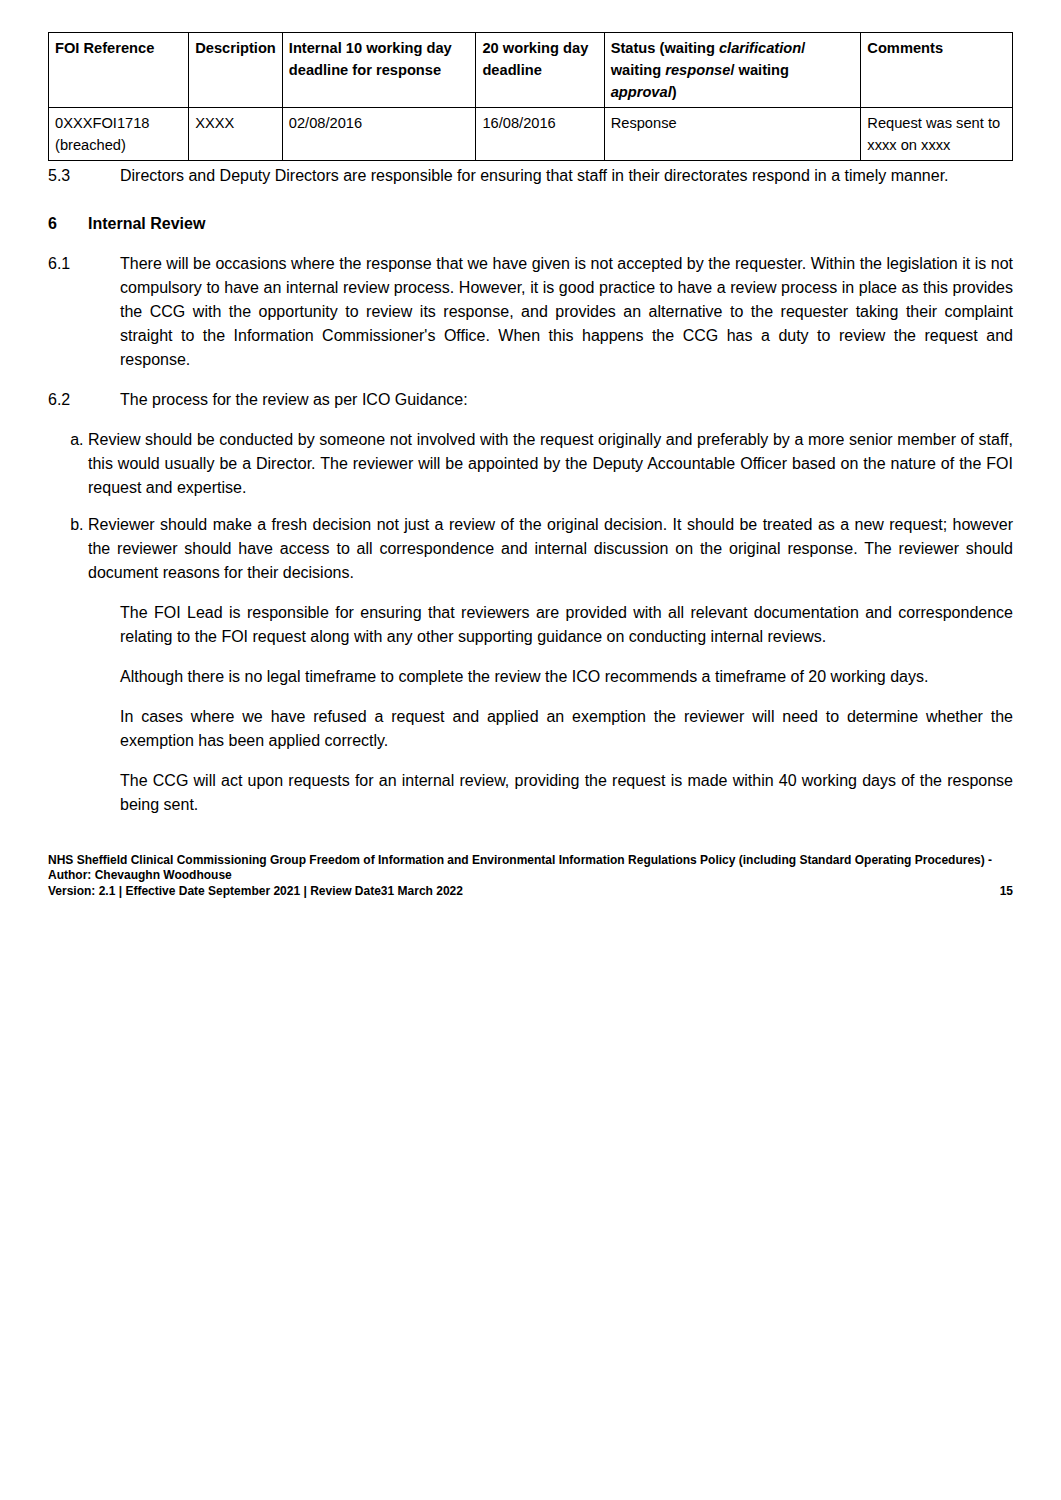| FOI Reference | Description | Internal 10 working day deadline for response | 20 working day deadline | Status (waiting clarification / waiting response / waiting approval ) | Comments |
| --- | --- | --- | --- | --- | --- |
| 0XXXFOI1718 (breached) | XXXX | 02/08/2016 | 16/08/2016 | Response | Request was sent to xxxx on xxxx |
5.3
Directors and Deputy Directors are responsible for ensuring that staff in their directorates respond in a timely manner.
6 Internal Review
6.1
There will be occasions where the response that we have given is not accepted by the requester. Within the legislation it is not compulsory to have an internal review process. However, it is good practice to have a review process in place as this provides the CCG with the opportunity to review its response, and provides an alternative to the requester taking their complaint straight to the Information Commissioner's Office. When this happens the CCG has a duty to review the request and response.
6.2
The process for the review as per ICO Guidance:
Review should be conducted by someone not involved with the request originally and preferably by a more senior member of staff, this would usually be a Director. The reviewer will be appointed by the Deputy Accountable Officer based on the nature of the FOI request and expertise.
Reviewer should make a fresh decision not just a review of the original decision. It should be treated as a new request; however the reviewer should have access to all correspondence and internal discussion on the original response. The reviewer should document reasons for their decisions.
The FOI Lead is responsible for ensuring that reviewers are provided with all relevant documentation and correspondence relating to the FOI request along with any other supporting guidance on conducting internal reviews.
Although there is no legal timeframe to complete the review the ICO recommends a timeframe of 20 working days.
In cases where we have refused a request and applied an exemption the reviewer will need to determine whether the exemption has been applied correctly.
The CCG will act upon requests for an internal review, providing the request is made within 40 working days of the response being sent.
NHS Sheffield Clinical Commissioning Group Freedom of Information and Environmental Information Regulations Policy (including Standard Operating Procedures) - Author: Chevaughn Woodhouse
Version: 2.1 | Effective Date September 2021 | Review Date31 March 2022 15